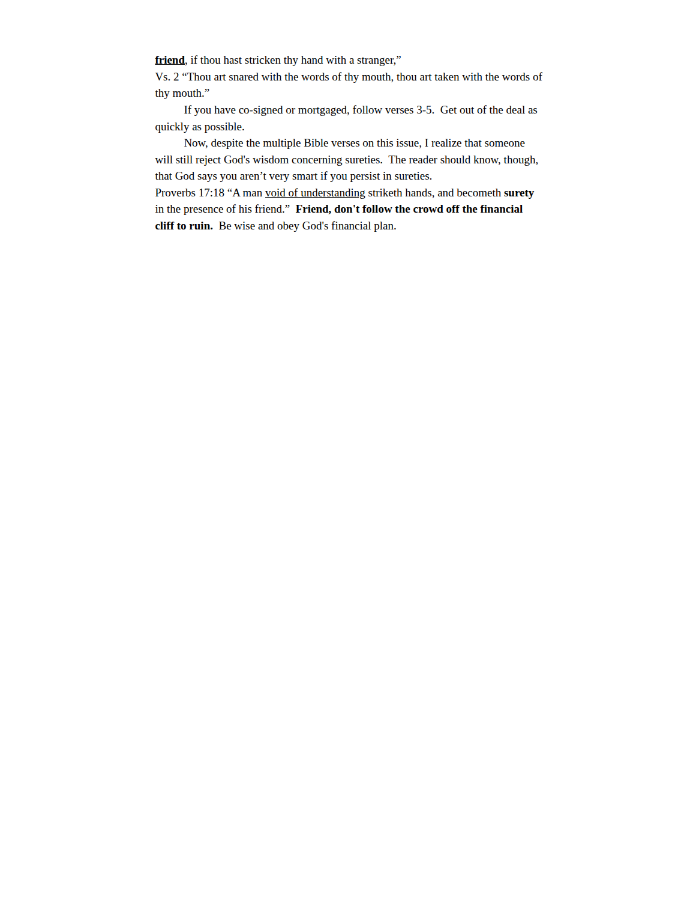friend, if thou hast stricken thy hand with a stranger,”
Vs. 2 “Thou art snared with the words of thy mouth, thou art taken with the words of thy mouth.”
If you have co-signed or mortgaged, follow verses 3-5. Get out of the deal as quickly as possible.
Now, despite the multiple Bible verses on this issue, I realize that someone will still reject God's wisdom concerning sureties. The reader should know, though, that God says you aren’t very smart if you persist in sureties.
Proverbs 17:18 “A man void of understanding striketh hands, and becometh surety in the presence of his friend.” Friend, don't follow the crowd off the financial cliff to ruin. Be wise and obey God's financial plan.